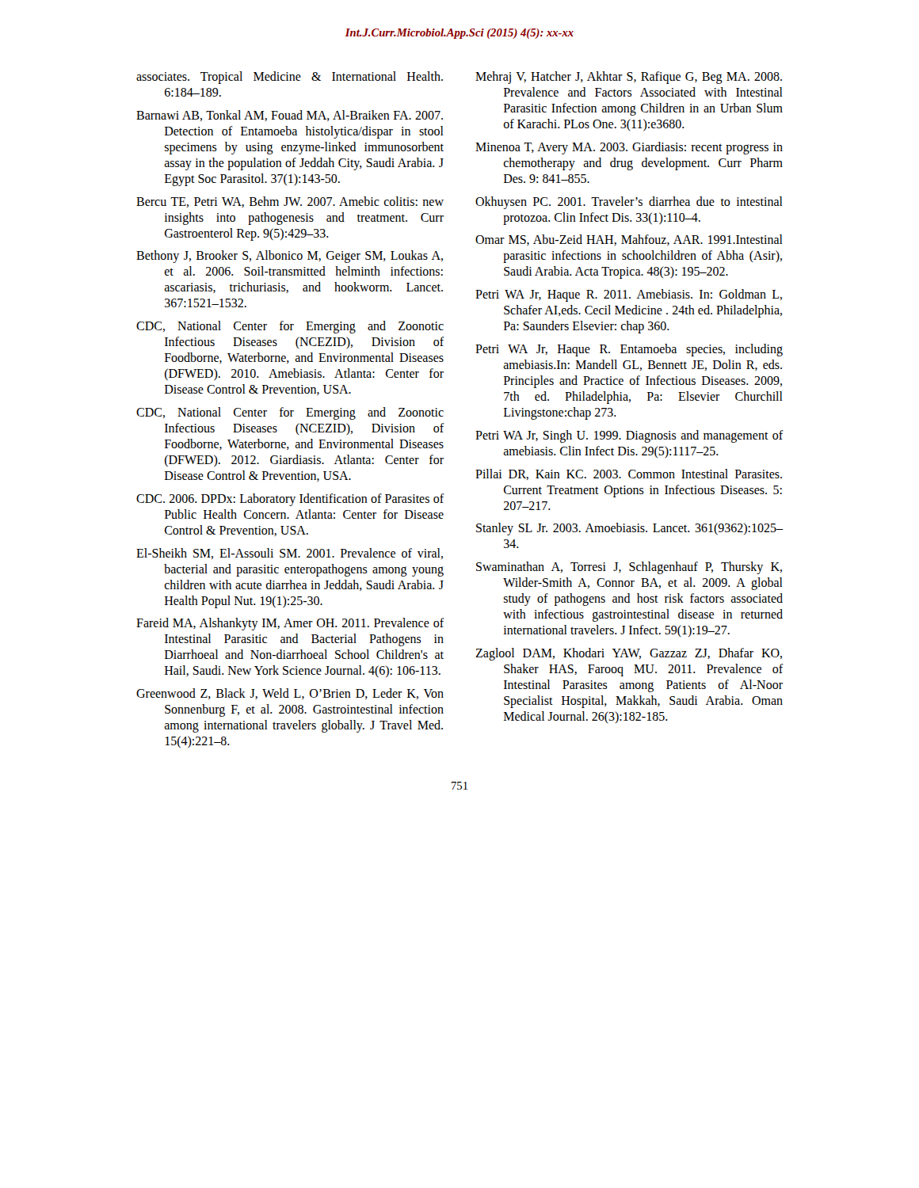Int.J.Curr.Microbiol.App.Sci (2015) 4(5): xx-xx
associates. Tropical Medicine & International Health. 6:184–189.
Barnawi AB, Tonkal AM, Fouad MA, Al-Braiken FA. 2007. Detection of Entamoeba histolytica/dispar in stool specimens by using enzyme-linked immunosorbent assay in the population of Jeddah City, Saudi Arabia. J Egypt Soc Parasitol. 37(1):143-50.
Bercu TE, Petri WA, Behm JW. 2007. Amebic colitis: new insights into pathogenesis and treatment. Curr Gastroenterol Rep. 9(5):429–33.
Bethony J, Brooker S, Albonico M, Geiger SM, Loukas A, et al. 2006. Soil-transmitted helminth infections: ascariasis, trichuriasis, and hookworm. Lancet. 367:1521–1532.
CDC, National Center for Emerging and Zoonotic Infectious Diseases (NCEZID), Division of Foodborne, Waterborne, and Environmental Diseases (DFWED). 2010. Amebiasis. Atlanta: Center for Disease Control & Prevention, USA.
CDC, National Center for Emerging and Zoonotic Infectious Diseases (NCEZID), Division of Foodborne, Waterborne, and Environmental Diseases (DFWED). 2012. Giardiasis. Atlanta: Center for Disease Control & Prevention, USA.
CDC. 2006. DPDx: Laboratory Identification of Parasites of Public Health Concern. Atlanta: Center for Disease Control & Prevention, USA.
El-Sheikh SM, El-Assouli SM. 2001. Prevalence of viral, bacterial and parasitic enteropathogens among young children with acute diarrhea in Jeddah, Saudi Arabia. J Health Popul Nut. 19(1):25-30.
Fareid MA, Alshankyty IM, Amer OH. 2011. Prevalence of Intestinal Parasitic and Bacterial Pathogens in Diarrhoeal and Non-diarrhoeal School Children's at Hail, Saudi. New York Science Journal. 4(6): 106-113.
Greenwood Z, Black J, Weld L, O’Brien D, Leder K, Von Sonnenburg F, et al. 2008. Gastrointestinal infection among international travelers globally. J Travel Med. 15(4):221–8.
Mehraj V, Hatcher J, Akhtar S, Rafique G, Beg MA. 2008. Prevalence and Factors Associated with Intestinal Parasitic Infection among Children in an Urban Slum of Karachi. PLos One. 3(11):e3680.
Minenoa T, Avery MA. 2003. Giardiasis: recent progress in chemotherapy and drug development. Curr Pharm Des. 9: 841–855.
Okhuysen PC. 2001. Traveler’s diarrhea due to intestinal protozoa. Clin Infect Dis. 33(1):110–4.
Omar MS, Abu-Zeid HAH, Mahfouz, AAR. 1991.Intestinal parasitic infections in schoolchildren of Abha (Asir), Saudi Arabia. Acta Tropica. 48(3): 195–202.
Petri WA Jr, Haque R. 2011. Amebiasis. In: Goldman L, Schafer AI,eds. Cecil Medicine . 24th ed. Philadelphia, Pa: Saunders Elsevier: chap 360.
Petri WA Jr, Haque R. Entamoeba species, including amebiasis.In: Mandell GL, Bennett JE, Dolin R, eds. Principles and Practice of Infectious Diseases. 2009, 7th ed. Philadelphia, Pa: Elsevier Churchill Livingstone:chap 273.
Petri WA Jr, Singh U. 1999. Diagnosis and management of amebiasis. Clin Infect Dis. 29(5):1117–25.
Pillai DR, Kain KC. 2003. Common Intestinal Parasites. Current Treatment Options in Infectious Diseases. 5: 207–217.
Stanley SL Jr. 2003. Amoebiasis. Lancet. 361(9362):1025–34.
Swaminathan A, Torresi J, Schlagenhauf P, Thursky K, Wilder-Smith A, Connor BA, et al. 2009. A global study of pathogens and host risk factors associated with infectious gastrointestinal disease in returned international travelers. J Infect. 59(1):19–27.
Zaglool DAM, Khodari YAW, Gazzaz ZJ, Dhafar KO, Shaker HAS, Farooq MU. 2011. Prevalence of Intestinal Parasites among Patients of Al-Noor Specialist Hospital, Makkah, Saudi Arabia. Oman Medical Journal. 26(3):182-185.
751